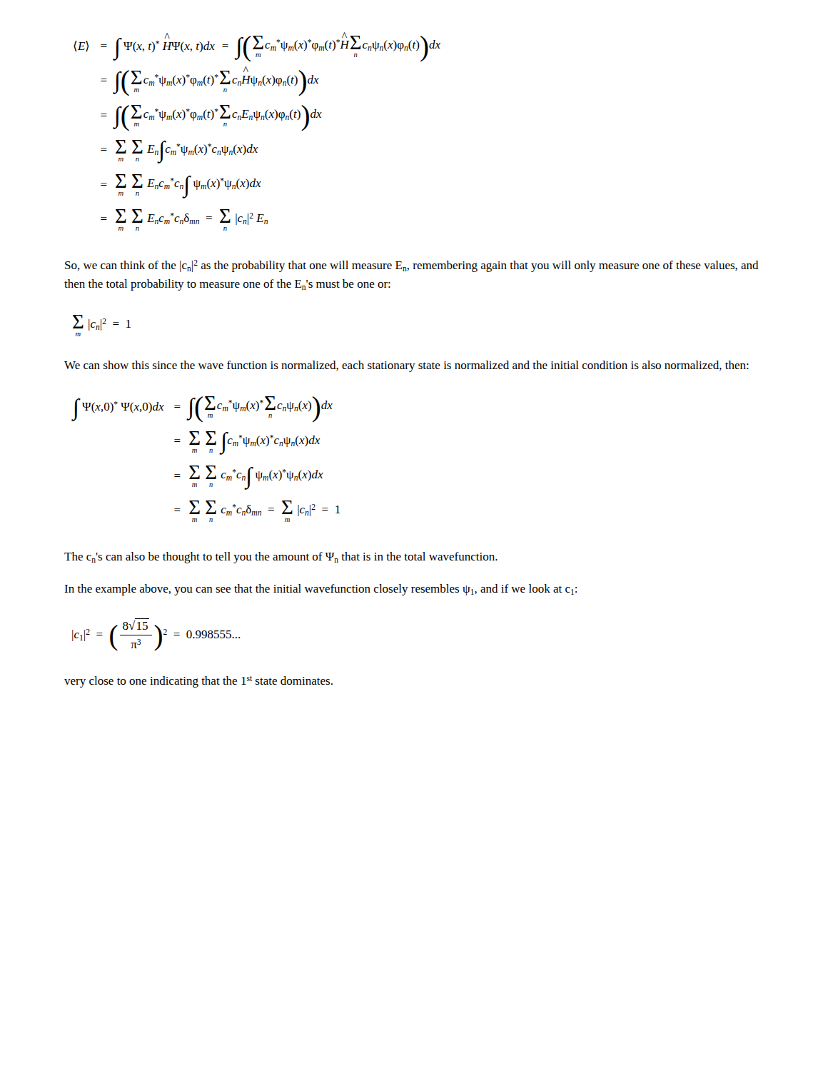| ⟨ E ⟩ | = | ∫ Ψ( x , t ) * H Ψ( x , t ) dx | = | ∫ ( Σ m c m * ψ m ( x ) * φ m ( t ) * H Σ n c n ψ n ( x )φ n ( t ) ) dx |
| | = | ∫ ( Σ m c m * ψ m ( x ) * φ m ( t ) * Σ n c n H ψ n ( x )φ n ( t ) ) dx |
| | = | ∫ ( Σ m c m * ψ m ( x ) * φ m ( t ) * Σ n c n E n ψ n ( x )φ n ( t ) ) dx |
| | = | Σ m Σ n E n ∫ c m * ψ m ( x ) * c n ψ n ( x ) dx |
| | = | Σ m Σ n E n c m * c n ∫ ψ m ( x ) * ψ n ( x ) dx |
| | = | Σ m Σ n E n c m * c n δ mn = Σ n / c n / 2 E n |
So, we can think of the |cn|2 as the probability that one will measure En, remembering again that you will only measure one of these values, and then the total probability to measure one of the En's must be one or:
Σm |cn|2 = 1
We can show this since the wave function is normalized, each stationary state is normalized and the initial condition is also normalized, then:
| ∫ Ψ( x ,0) * Ψ( x ,0) dx | = | ∫ ( Σ m c m * ψ m ( x ) * Σ n c n ψ n ( x ) ) dx |
| | = | Σ m Σ n ∫ c m * ψ m ( x ) * c n ψ n ( x ) dx |
| | = | Σ m Σ n c m * c n ∫ ψ m ( x ) * ψ n ( x ) dx |
| | = | Σ m Σ n c m * c n δ mn = Σ m / c n / 2 = 1 |
The cn's can also be thought to tell you the amount of Ψn that is in the total wavefunction.
In the example above, you can see that the initial wavefunction closely resembles ψ1, and if we look at c1:
|c1|2 = (8√15 π3)2 = 0.998555...
very close to one indicating that the 1st state dominates.